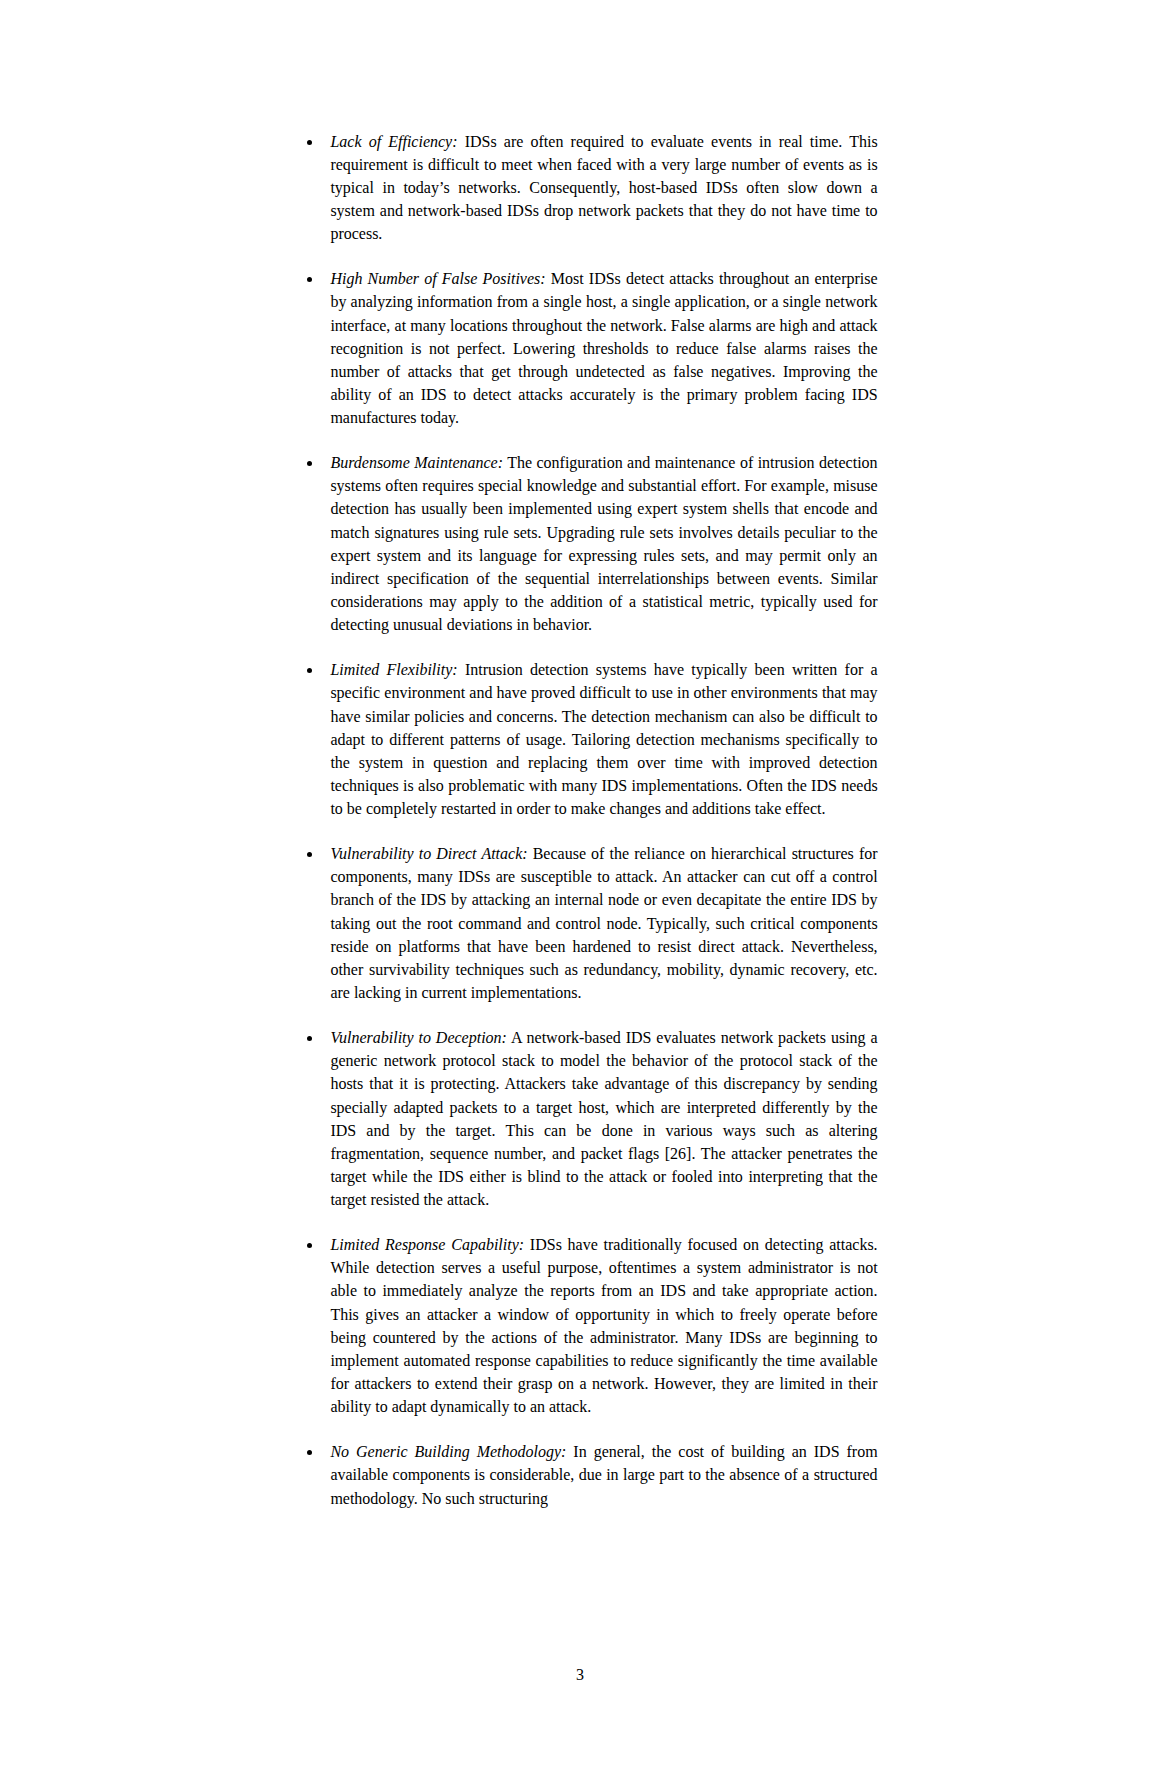Lack of Efficiency: IDSs are often required to evaluate events in real time. This requirement is difficult to meet when faced with a very large number of events as is typical in today’s networks. Consequently, host-based IDSs often slow down a system and network-based IDSs drop network packets that they do not have time to process.
High Number of False Positives: Most IDSs detect attacks throughout an enterprise by analyzing information from a single host, a single application, or a single network interface, at many locations throughout the network. False alarms are high and attack recognition is not perfect. Lowering thresholds to reduce false alarms raises the number of attacks that get through undetected as false negatives. Improving the ability of an IDS to detect attacks accurately is the primary problem facing IDS manufactures today.
Burdensome Maintenance: The configuration and maintenance of intrusion detection systems often requires special knowledge and substantial effort. For example, misuse detection has usually been implemented using expert system shells that encode and match signatures using rule sets. Upgrading rule sets involves details peculiar to the expert system and its language for expressing rules sets, and may permit only an indirect specification of the sequential interrelationships between events. Similar considerations may apply to the addition of a statistical metric, typically used for detecting unusual deviations in behavior.
Limited Flexibility: Intrusion detection systems have typically been written for a specific environment and have proved difficult to use in other environments that may have similar policies and concerns. The detection mechanism can also be difficult to adapt to different patterns of usage. Tailoring detection mechanisms specifically to the system in question and replacing them over time with improved detection techniques is also problematic with many IDS implementations. Often the IDS needs to be completely restarted in order to make changes and additions take effect.
Vulnerability to Direct Attack: Because of the reliance on hierarchical structures for components, many IDSs are susceptible to attack. An attacker can cut off a control branch of the IDS by attacking an internal node or even decapitate the entire IDS by taking out the root command and control node. Typically, such critical components reside on platforms that have been hardened to resist direct attack. Nevertheless, other survivability techniques such as redundancy, mobility, dynamic recovery, etc. are lacking in current implementations.
Vulnerability to Deception: A network-based IDS evaluates network packets using a generic network protocol stack to model the behavior of the protocol stack of the hosts that it is protecting. Attackers take advantage of this discrepancy by sending specially adapted packets to a target host, which are interpreted differently by the IDS and by the target. This can be done in various ways such as altering fragmentation, sequence number, and packet flags [26]. The attacker penetrates the target while the IDS either is blind to the attack or fooled into interpreting that the target resisted the attack.
Limited Response Capability: IDSs have traditionally focused on detecting attacks. While detection serves a useful purpose, oftentimes a system administrator is not able to immediately analyze the reports from an IDS and take appropriate action. This gives an attacker a window of opportunity in which to freely operate before being countered by the actions of the administrator. Many IDSs are beginning to implement automated response capabilities to reduce significantly the time available for attackers to extend their grasp on a network. However, they are limited in their ability to adapt dynamically to an attack.
No Generic Building Methodology: In general, the cost of building an IDS from available components is considerable, due in large part to the absence of a structured methodology. No such structuring
3